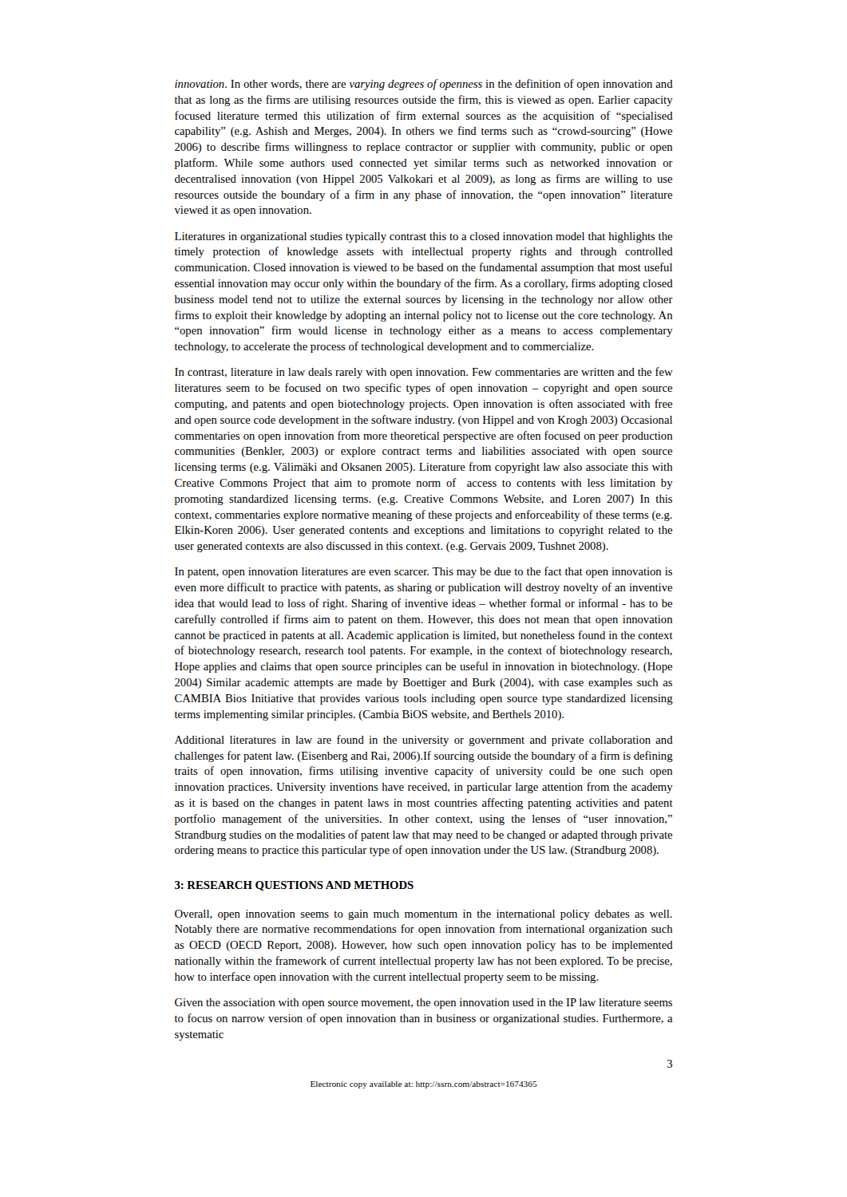innovation. In other words, there are varying degrees of openness in the definition of open innovation and that as long as the firms are utilising resources outside the firm, this is viewed as open. Earlier capacity focused literature termed this utilization of firm external sources as the acquisition of “specialised capability” (e.g. Ashish and Merges, 2004). In others we find terms such as “crowd-sourcing” (Howe 2006) to describe firms willingness to replace contractor or supplier with community, public or open platform. While some authors used connected yet similar terms such as networked innovation or decentralised innovation (von Hippel 2005 Valkokari et al 2009), as long as firms are willing to use resources outside the boundary of a firm in any phase of innovation, the “open innovation” literature viewed it as open innovation.
Literatures in organizational studies typically contrast this to a closed innovation model that highlights the timely protection of knowledge assets with intellectual property rights and through controlled communication. Closed innovation is viewed to be based on the fundamental assumption that most useful essential innovation may occur only within the boundary of the firm. As a corollary, firms adopting closed business model tend not to utilize the external sources by licensing in the technology nor allow other firms to exploit their knowledge by adopting an internal policy not to license out the core technology. An “open innovation” firm would license in technology either as a means to access complementary technology, to accelerate the process of technological development and to commercialize.
In contrast, literature in law deals rarely with open innovation. Few commentaries are written and the few literatures seem to be focused on two specific types of open innovation – copyright and open source computing, and patents and open biotechnology projects. Open innovation is often associated with free and open source code development in the software industry. (von Hippel and von Krogh 2003) Occasional commentaries on open innovation from more theoretical perspective are often focused on peer production communities (Benkler, 2003) or explore contract terms and liabilities associated with open source licensing terms (e.g. Välimäki and Oksanen 2005). Literature from copyright law also associate this with Creative Commons Project that aim to promote norm of access to contents with less limitation by promoting standardized licensing terms. (e.g. Creative Commons Website, and Loren 2007) In this context, commentaries explore normative meaning of these projects and enforceability of these terms (e.g. Elkin-Koren 2006). User generated contents and exceptions and limitations to copyright related to the user generated contexts are also discussed in this context. (e.g. Gervais 2009, Tushnet 2008).
In patent, open innovation literatures are even scarcer. This may be due to the fact that open innovation is even more difficult to practice with patents, as sharing or publication will destroy novelty of an inventive idea that would lead to loss of right. Sharing of inventive ideas – whether formal or informal - has to be carefully controlled if firms aim to patent on them. However, this does not mean that open innovation cannot be practiced in patents at all. Academic application is limited, but nonetheless found in the context of biotechnology research, research tool patents. For example, in the context of biotechnology research, Hope applies and claims that open source principles can be useful in innovation in biotechnology. (Hope 2004) Similar academic attempts are made by Boettiger and Burk (2004), with case examples such as CAMBIA Bios Initiative that provides various tools including open source type standardized licensing terms implementing similar principles. (Cambia BiOS website, and Berthels 2010).
Additional literatures in law are found in the university or government and private collaboration and challenges for patent law. (Eisenberg and Rai, 2006).If sourcing outside the boundary of a firm is defining traits of open innovation, firms utilising inventive capacity of university could be one such open innovation practices. University inventions have received, in particular large attention from the academy as it is based on the changes in patent laws in most countries affecting patenting activities and patent portfolio management of the universities. In other context, using the lenses of “user innovation,” Strandburg studies on the modalities of patent law that may need to be changed or adapted through private ordering means to practice this particular type of open innovation under the US law. (Strandburg 2008).
3: RESEARCH QUESTIONS AND METHODS
Overall, open innovation seems to gain much momentum in the international policy debates as well. Notably there are normative recommendations for open innovation from international organization such as OECD (OECD Report, 2008). However, how such open innovation policy has to be implemented nationally within the framework of current intellectual property law has not been explored. To be precise, how to interface open innovation with the current intellectual property seem to be missing.
Given the association with open source movement, the open innovation used in the IP law literature seems to focus on narrow version of open innovation than in business or organizational studies. Furthermore, a systematic
3
Electronic copy available at: http://ssrn.com/abstract=1674365